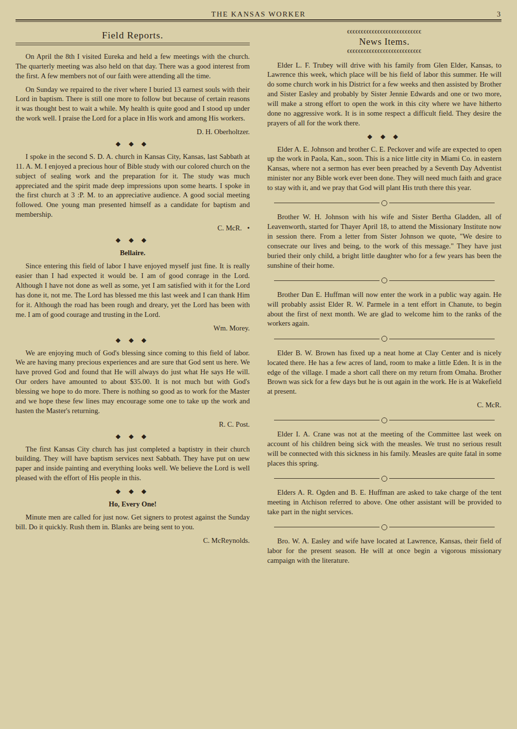THE KANSAS WORKER 3
Field Reports.
On April the 8th I visited Eureka and held a few meetings with the church. The quarterly meeting was also held on that day. There was a good interest from the first. A few members not of our faith were attending all the time.
On Sunday we repaired to the river where I buried 13 earnest souls with their Lord in baptism. There is still one more to follow but because of certain reasons it was thought best to wait a while. My health is quite good and I stood up under the work well. I praise the Lord for a place in His work and among His workers.
D. H. Oberholtzer.
◆ ◆ ◆
I spoke in the second S. D. A. church in Kansas City, Kansas, last Sabbath at 11. A. M. I enjoyed a precious hour of Bible study with our colored church on the subject of sealing work and the preparation for it. The study was much appreciated and the spirit made deep impressions upon some hearts. I spoke in the first church at 3 :P. M. to an appreciative audience. A good social meeting followed. One young man presented himself as a candidate for baptism and membership.
C. McR. •
◆ ◆ ◆
Bellaire.
Since entering this field of labor I have enjoyed myself just fine. It is really easier than I had expected it would be. I am of good conrage in the Lord. Although I have not done as well as some, yet I am satisfied with it for the Lord has done it, not me. The Lord has blessed me this last week and I can thank Him for it. Although the road has been rough and dreary, yet the Lord has been with me. I am of good courage and trusting in the Lord.
Wm. Morey.
◆ ◆ ◆
We are enjoying much of God's blessing since coming to this field of labor. We are having many precious experiences and are sure that God sent us here. We have proved God and found that He will always do just what He says He will. Our orders have amounted to about $35.00. It is not much but with God's blessing we hope to do more. There is nothing so good as to work for the Master and we hope these few lines may encourage some one to take up the work and hasten the Master's returning.
R. C. Post.
◆ ◆ ◆
The first Kansas City church has just completed a baptistry in their church building. They will have baptism services next Sabbath. They have put on uew paper and inside painting and everything looks well. We believe the Lord is well pleased with the effort of His people in this.
◆ ◆ ◆
Ho, Every One!
Minute men are called for just now. Get signers to protest against the Sunday bill. Do it quickly. Rush them in. Blanks are being sent to you.
C. McReynolds.
€€€€€€€€€€€€€€€€€€€€€€€€€€€ News Items. €€€€€€€€€€€€€€€€€€€€€€€€€€€
Elder L. F. Trubey will drive with his family from Glen Elder, Kansas, to Lawrence this week, which place will be his field of labor this summer. He will do some church work in his District for a few weeks and then assisted by Brother and Sister Easley and probably by Sister Jennie Edwards and one or two more, will make a strong effort to open the work in this city where we have hitherto done no aggressive work. It is in some respect a difficult field. They desire the prayers of all for the work there.
◆ ◆ ◆
Elder A. E. Johnson and brother C. E. Peckover and wife are expected to open up the work in Paola, Kan., soon. This is a nice little city in Miami Co. in eastern Kansas, where not a sermon has ever been preached by a Seventh Day Adventist minister nor any Bible work ever been done. They will need much faith and grace to stay with it, and we pray that God will plant His truth there this year.
Brother W. H. Johnson with his wife and Sister Bertha Gladden, all of Leavenworth, started for Thayer April 18, to attend the Missionary Institute now in session there. From a letter from Sister Johnson we quote, "We desire to consecrate our lives and being, to the work of this message." They have just buried their only child, a bright little daughter who for a few years has been the sunshine of their home.
Brother Dan E. Huffman will now enter the work in a public way again. He will probably assist Elder R. W. Parmele in a tent effort in Chanute, to begin about the first of next month. We are glad to welcome him to the ranks of the workers again.
Elder B. W. Brown has fixed up a neat home at Clay Center and is nicely located there. He has a few acres of land, room to make a little Eden. It is in the edge of the village. I made a short call there on my return from Omaha. Brother Brown was sick for a few days but he is out again in the work. He is at Wakefield at present.
C. McR.
Elder I. A. Crane was not at the meeting of the Committee last week on account of his children being sick with the measles. We trust no serious result will be connected with this sickness in his family. Measles are quite fatal in some places this spring.
Elders A. R. Ogden and B. E. Huffman are asked to take charge of the tent meeting in Atchison referred to above. One other assistant will be provided to take part in the night services.
Bro. W. A. Easley and wife have located at Lawrence, Kansas, their field of labor for the present season. He will at once begin a vigorous missionary campaign with the literature.